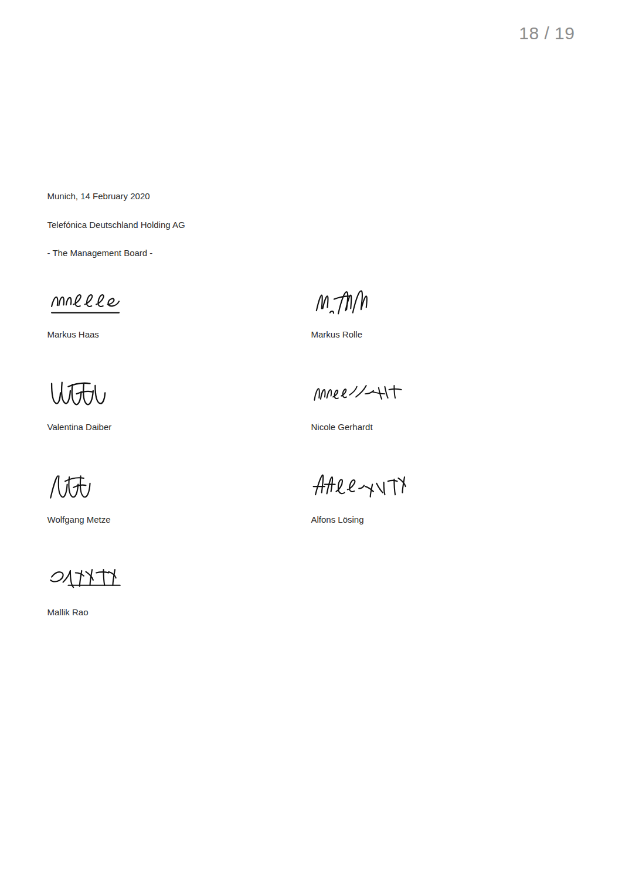18 / 19
Munich, 14 February 2020
Telefónica Deutschland Holding AG
- The Management Board -
| Markus Haas | Markus Rolle |
| Valentina Daiber | Nicole Gerhardt |
| Wolfgang Metze | Alfons Lösing |
| Mallik Rao | |